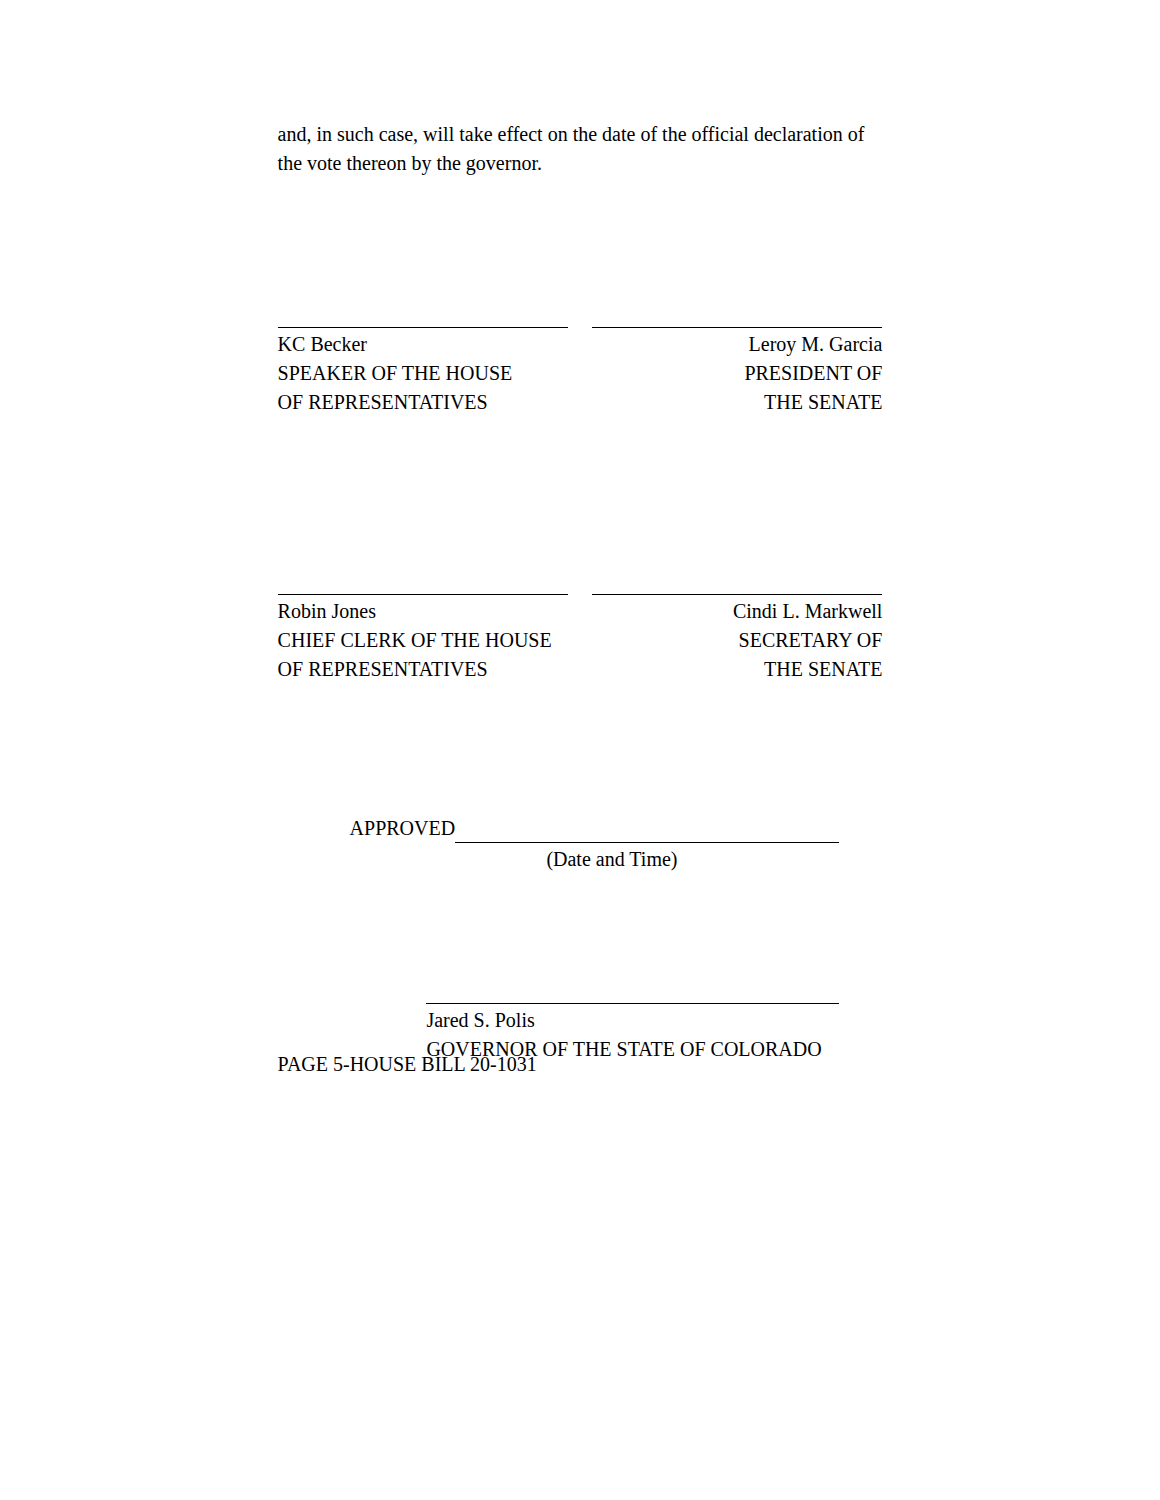and, in such case, will take effect on the date of the official declaration of the vote thereon by the governor.
| KC Becker SPEAKER OF THE HOUSE OF REPRESENTATIVES | | Leroy M. Garcia PRESIDENT OF THE SENATE |
| Robin Jones CHIEF CLERK OF THE HOUSE OF REPRESENTATIVES | | Cindi L. Markwell SECRETARY OF THE SENATE |
APPROVED
(Date and Time)
Jared S. Polis
GOVERNOR OF THE STATE OF COLORADO
PAGE 5-HOUSE BILL 20-1031